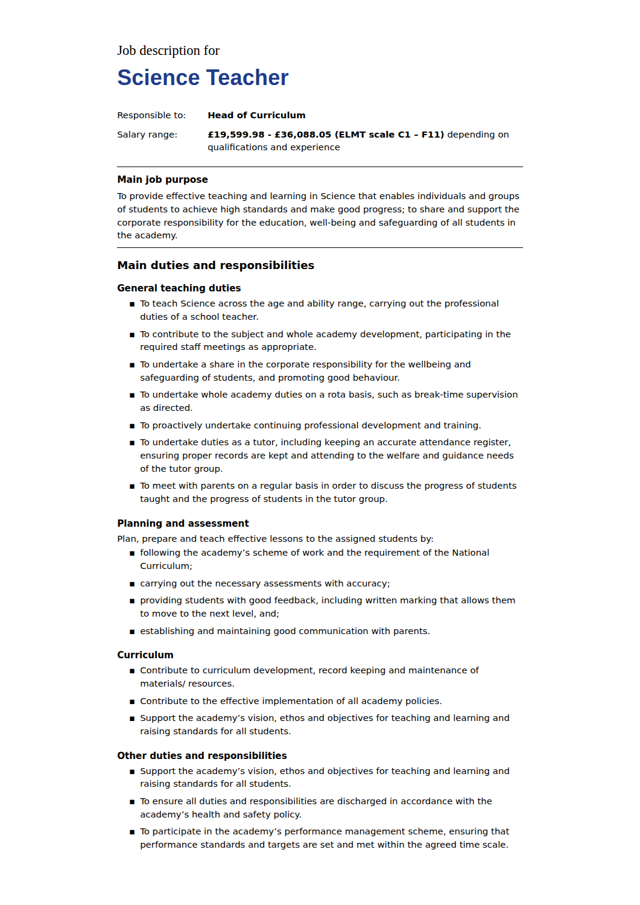Job description for
Science Teacher
| Responsible to: | Head of Curriculum |
| Salary range: | £19,599.98 - £36,088.05 (ELMT scale C1 – F11) depending on qualifications and experience |
Main job purpose
To provide effective teaching and learning in Science that enables individuals and groups of students to achieve high standards and make good progress; to share and support the corporate responsibility for the education, well-being and safeguarding of all students in the academy.
Main duties and responsibilities
General teaching duties
To teach Science across the age and ability range, carrying out the professional duties of a school teacher.
To contribute to the subject and whole academy development, participating in the required staff meetings as appropriate.
To undertake a share in the corporate responsibility for the wellbeing and safeguarding of students, and promoting good behaviour.
To undertake whole academy duties on a rota basis, such as break-time supervision as directed.
To proactively undertake continuing professional development and training.
To undertake duties as a tutor, including keeping an accurate attendance register, ensuring proper records are kept and attending to the welfare and guidance needs of the tutor group.
To meet with parents on a regular basis in order to discuss the progress of students taught and the progress of students in the tutor group.
Planning and assessment
Plan, prepare and teach effective lessons to the assigned students by:
following the academy’s scheme of work and the requirement of the National Curriculum;
carrying out the necessary assessments with accuracy;
providing students with good feedback, including written marking that allows them to move to the next level, and;
establishing and maintaining good communication with parents.
Curriculum
Contribute to curriculum development, record keeping and maintenance of materials/ resources.
Contribute to the effective implementation of all academy policies.
Support the academy’s vision, ethos and objectives for teaching and learning and raising standards for all students.
Other duties and responsibilities
Support the academy’s vision, ethos and objectives for teaching and learning and raising standards for all students.
To ensure all duties and responsibilities are discharged in accordance with the academy’s health and safety policy.
To participate in the academy’s performance management scheme, ensuring that performance standards and targets are set and met within the agreed time scale.